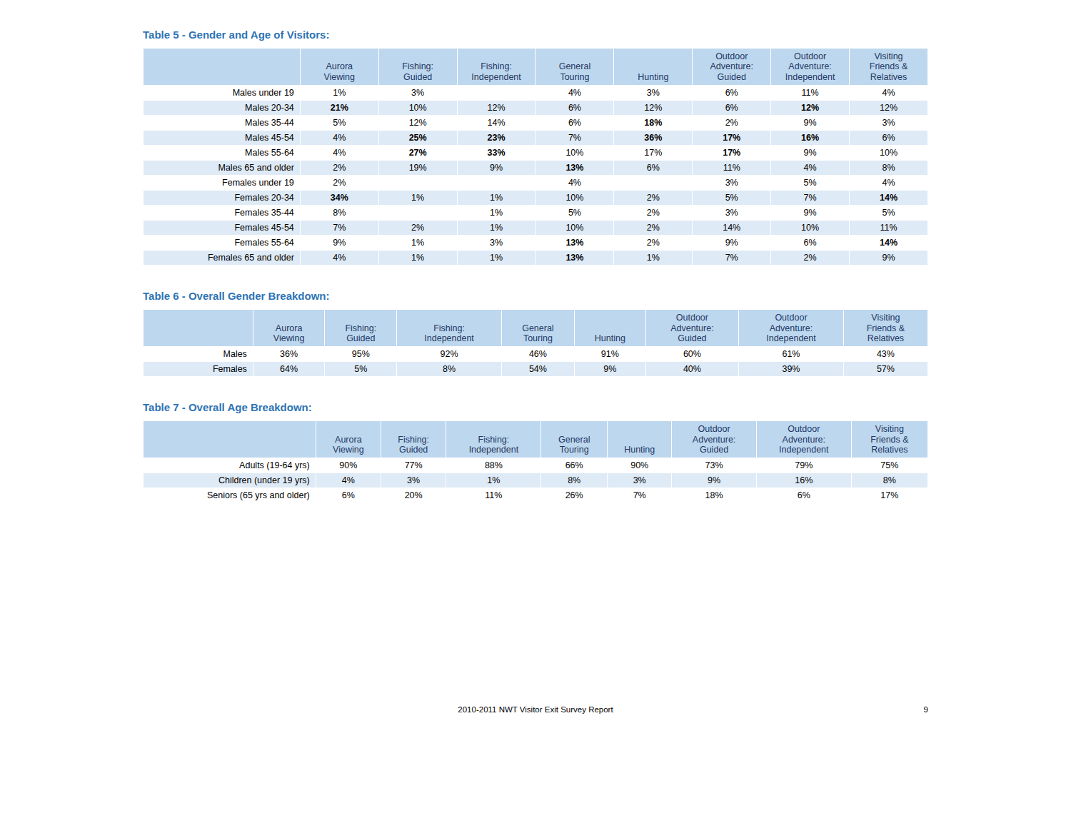Table 5 - Gender and Age of Visitors:
| | Aurora Viewing | Fishing: Guided | Fishing: Independent | General Touring | Hunting | Outdoor Adventure: Guided | Outdoor Adventure: Independent | Visiting Friends & Relatives |
| --- | --- | --- | --- | --- | --- | --- | --- | --- |
| Males under 19 | 1% | 3% | | 4% | 3% | 6% | 11% | 4% |
| Males 20-34 | 21% | 10% | 12% | 6% | 12% | 6% | 12% | 12% |
| Males 35-44 | 5% | 12% | 14% | 6% | 18% | 2% | 9% | 3% |
| Males 45-54 | 4% | 25% | 23% | 7% | 36% | 17% | 16% | 6% |
| Males 55-64 | 4% | 27% | 33% | 10% | 17% | 17% | 9% | 10% |
| Males 65 and older | 2% | 19% | 9% | 13% | 6% | 11% | 4% | 8% |
| Females under 19 | 2% | | | 4% | | 3% | 5% | 4% |
| Females 20-34 | 34% | 1% | 1% | 10% | 2% | 5% | 7% | 14% |
| Females 35-44 | 8% | | 1% | 5% | 2% | 3% | 9% | 5% |
| Females 45-54 | 7% | 2% | 1% | 10% | 2% | 14% | 10% | 11% |
| Females 55-64 | 9% | 1% | 3% | 13% | 2% | 9% | 6% | 14% |
| Females 65 and older | 4% | 1% | 1% | 13% | 1% | 7% | 2% | 9% |
Table 6 - Overall Gender Breakdown:
| | Aurora Viewing | Fishing: Guided | Fishing: Independent | General Touring | Hunting | Outdoor Adventure: Guided | Outdoor Adventure: Independent | Visiting Friends & Relatives |
| --- | --- | --- | --- | --- | --- | --- | --- | --- |
| Males | 36% | 95% | 92% | 46% | 91% | 60% | 61% | 43% |
| Females | 64% | 5% | 8% | 54% | 9% | 40% | 39% | 57% |
Table 7 - Overall Age Breakdown:
| | Aurora Viewing | Fishing: Guided | Fishing: Independent | General Touring | Hunting | Outdoor Adventure: Guided | Outdoor Adventure: Independent | Visiting Friends & Relatives |
| --- | --- | --- | --- | --- | --- | --- | --- | --- |
| Adults (19-64 yrs) | 90% | 77% | 88% | 66% | 90% | 73% | 79% | 75% |
| Children (under 19 yrs) | 4% | 3% | 1% | 8% | 3% | 9% | 16% | 8% |
| Seniors (65 yrs and older) | 6% | 20% | 11% | 26% | 7% | 18% | 6% | 17% |
2010-2011 NWT Visitor Exit Survey Report
9